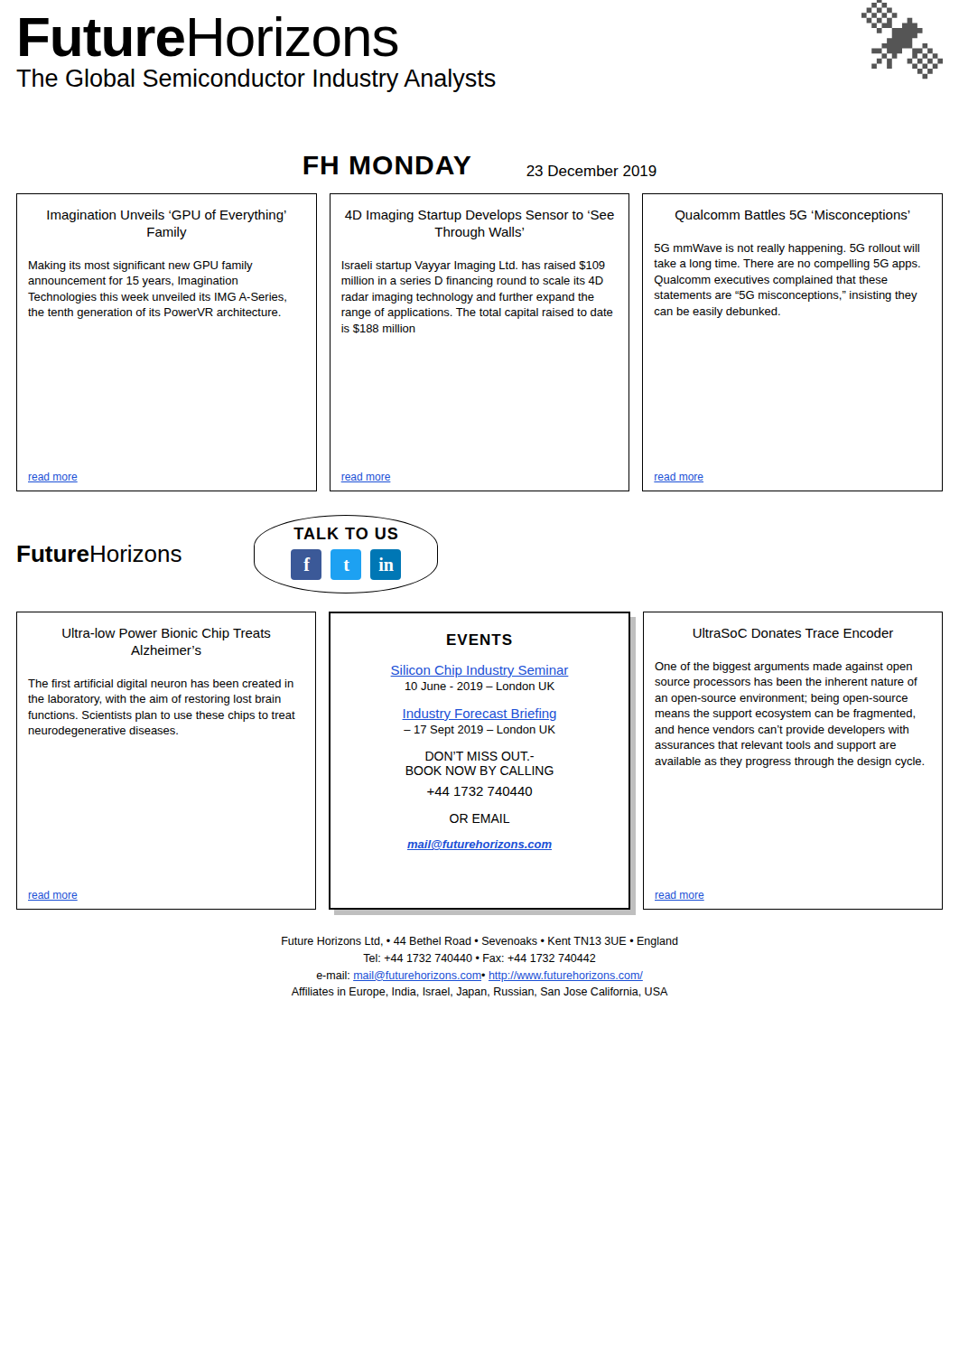Future Horizons
The Global Semiconductor Industry Analysts
FH MONDAY
23 December 2019
Imagination Unveils ‘GPU of Everything’ Family
Making its most significant new GPU family announcement for 15 years, Imagination Technologies this week unveiled its IMG A-Series, the tenth generation of its PowerVR architecture.
read more
4D Imaging Startup Develops Sensor to ‘See Through Walls’
Israeli startup Vayyar Imaging Ltd. has raised $109 million in a series D financing round to scale its 4D radar imaging technology and further expand the range of applications. The total capital raised to date is $188 million
read more
Qualcomm Battles 5G ‘Misconceptions’
5G mmWave is not really happening. 5G rollout will take a long time. There are no compelling 5G apps. Qualcomm executives complained that these statements are “5G misconceptions,” insisting they can be easily debunked.
read more
Future Horizons
TALK TO US
f t in
Ultra-low Power Bionic Chip Treats Alzheimer’s
The first artificial digital neuron has been created in the laboratory, with the aim of restoring lost brain functions. Scientists plan to use these chips to treat neurodegenerative diseases.
read more
EVENTS
Silicon Chip Industry Seminar
10 June - 2019 – London UK
Industry Forecast Briefing
– 17 Sept 2019 – London UK
DON’T MISS OUT.-
BOOK NOW BY CALLING
+44 1732 740440
OR EMAIL
mail@futurehorizons.com
UltraSoC Donates Trace Encoder
One of the biggest arguments made against open source processors has been the inherent nature of an open-source environment; being open-source means the support ecosystem can be fragmented, and hence vendors can’t provide developers with assurances that relevant tools and support are available as they progress through the design cycle.
read more
Future Horizons Ltd, • 44 Bethel Road • Sevenoaks • Kent TN13 3UE • England
Tel: +44 1732 740440 • Fax: +44 1732 740442
e-mail: mail@futurehorizons.com• http://www.futurehorizons.com/
Affiliates in Europe, India, Israel, Japan, Russian, San Jose California, USA